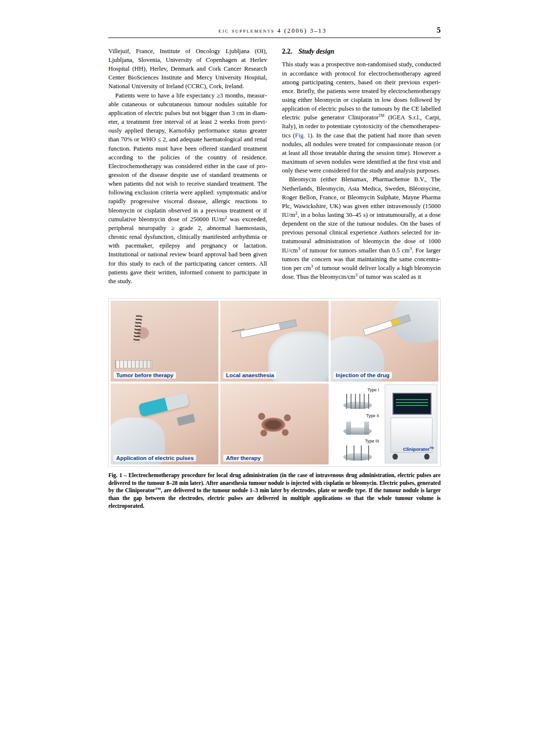ejc supplements 4 (2006) 3–13
5
Villejuif, France, Institute of Oncology Ljubljana (OI), Ljubljana, Slovenia, University of Copenhagen at Herlev Hospital (HH), Herlev, Denmark and Cork Cancer Research Center BioSciences Institute and Mercy University Hospital, National University of Ireland (CCRC), Cork, Ireland.
Patients were to have a life expectancy ≥3 months, measurable cutaneous or subcutaneous tumour nodules suitable for application of electric pulses but not bigger than 3 cm in diameter, a treatment free interval of at least 2 weeks from previously applied therapy, Karnofsky performance status greater than 70% or WHO ≤ 2, and adequate haematological and renal function. Patients must have been offered standard treatment according to the policies of the country of residence. Electrochemotherapy was considered either in the case of progression of the disease despite use of standard treatments or when patients did not wish to receive standard treatment. The following exclusion criteria were applied: symptomatic and/or rapidly progressive visceral disease, allergic reactions to bleomycin or cisplatin observed in a previous treatment or if cumulative bleomycin dose of 250000 IU/m2 was exceeded, peripheral neuropathy ≥ grade 2, abnormal haemostasis, chronic renal dysfunction, clinically manifested arrhythmia or with pacemaker, epilepsy and pregnancy or lactation. Institutional or national review board approval had been given for this study to each of the participating cancer centers. All patients gave their written, informed consent to participate in the study.
2.2. Study design
This study was a prospective non-randomised study, conducted in accordance with protocol for electrochemotherapy agreed among participating centers, based on their previous experience. Briefly, the patients were treated by electrochemotherapy using either bleomycin or cisplatin in low doses followed by application of electric pulses to the tumours by the CE labelled electric pulse generator CliniporatorTM (IGEA S.r.l., Carpi, Italy), in order to potentiate cytotoxicity of the chemotherapeutics (Fig. 1). In the case that the patient had more than seven nodules, all nodules were treated for compassionate reason (or at least all those treatable during the session time). However a maximum of seven nodules were identified at the first visit and only these were considered for the study and analysis purposes.
Bleomycin (either Blenamax, Pharmachemie B.V., The Netherlands, Bleomycin, Asta Medica, Sweden, Bléomycine, Roger Bellon, France, or Bleomycin Sulphate, Mayne Pharma Plc, Wawickshire, UK) was given either intravenously (15000 IU/m2, in a bolus lasting 30–45 s) or intratumourally, at a dose dependent on the size of the tumour nodules. On the bases of previous personal clinical experience Authors selected for intratumoural administration of bleomycin the dose of 1000 IU/cm3 of tumour for tumors smaller than 0.5 cm3. For larger tumors the concern was that maintaining the same concentration per cm3 of tumour would deliver locally a high bleomycin dose. Thus the bleomycin/cm3 of tumor was scaled as it
Tumor before therapy
Local anaesthesia
Injection of the drug
Application of electric pulses
After therapy
Type I
Type II
Type III
CliniporatorTM
Fig. 1 – Electrochemotherapy procedure for local drug administration (in the case of intravenous drug administration, electric pulses are delivered to the tumour 8–28 min later). After anaesthesia tumour nodule is injected with cisplatin or bleomycin. Electric pulses, generated by the CliniporatorTM, are delivered to the tumour nodule 1–3 min later by electrodes, plate or needle type. If the tumour nodule is larger than the gap between the electrodes, electric pulses are delivered in multiple applications so that the whole tumour volume is electroporated.